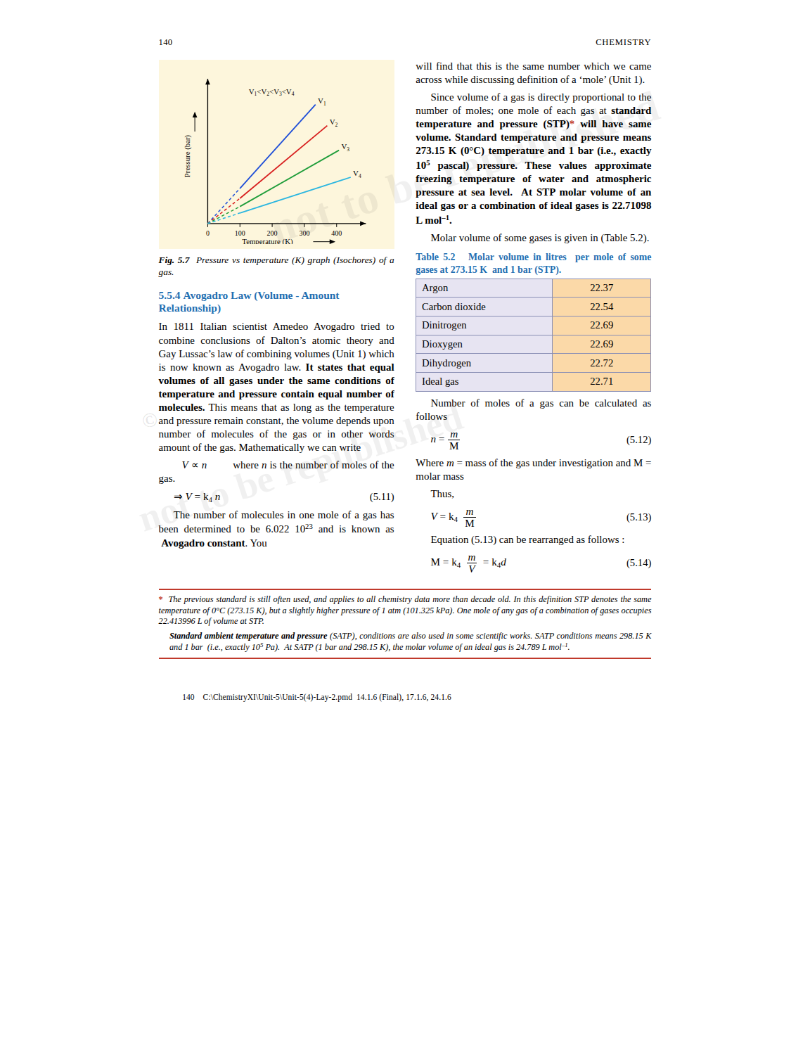140 CHEMISTRY
not to be republished
not to be republished
©
0 100 200 300 400 V1 V2 V3 V4 V1<V2<V3<V4 Pressure (bar) Temperature (K)
Fig. 5.7 Pressure vs temperature (K) graph (Isochores) of a gas.
5.5.4 Avogadro Law (Volume - Amount Relationship)
In 1811 Italian scientist Amedeo Avogadro tried to combine conclusions of Dalton’s atomic theory and Gay Lussac’s law of combining volumes (Unit 1) which is now known as Avogadro law. It states that equal volumes of all gases under the same conditions of temperature and pressure contain equal number of molecules. This means that as long as the temperature and pressure remain constant, the volume depends upon number of molecules of the gas or in other words amount of the gas. Mathematically we can write
V ∝ n where n is the number of moles of the gas.
⇒ V = k4 n (5.11)
The number of molecules in one mole of a gas has been determined to be 6.022 1023 and is known as Avogadro constant. You
will find that this is the same number which we came across while discussing definition of a ‘mole’ (Unit 1).
Since volume of a gas is directly proportional to the number of moles; one mole of each gas at standard temperature and pressure (STP)* will have same volume. Standard temperature and pressure means 273.15 K (0°C) temperature and 1 bar (i.e., exactly 105 pascal) pressure. These values approximate freezing temperature of water and atmospheric pressure at sea level. At STP molar volume of an ideal gas or a combination of ideal gases is 22.71098 L mol–1.
Molar volume of some gases is given in (Table 5.2).
Table 5.2 Molar volume in litres per mole of some gases at 273.15 K and 1 bar (STP).
| Argon | 22.37 |
| Carbon dioxide | 22.54 |
| Dinitrogen | 22.69 |
| Dioxygen | 22.69 |
| Dihydrogen | 22.72 |
| Ideal gas | 22.71 |
Number of moles of a gas can be calculated as follows
n = mM (5.12)
Where m = mass of the gas under investigation and M = molar mass
Thus,
V = k4 mM (5.13)
Equation (5.13) can be rearranged as follows :
M = k4 mV = k4 d (5.14)
* The previous standard is still often used, and applies to all chemistry data more than decade old. In this definition STP denotes the same temperature of 0°C (273.15 K), but a slightly higher pressure of 1 atm (101.325 kPa). One mole of any gas of a combination of gases occupies 22.413996 L of volume at STP.
Standard ambient temperature and pressure (SATP), conditions are also used in some scientific works. SATP conditions means 298.15 K and 1 bar (i.e., exactly 105 Pa). At SATP (1 bar and 298.15 K), the molar volume of an ideal gas is 24.789 L mol–1.
140 C:\ChemistryXI\Unit-5\Unit-5(4)-Lay-2.pmd 14.1.6 (Final), 17.1.6, 24.1.6